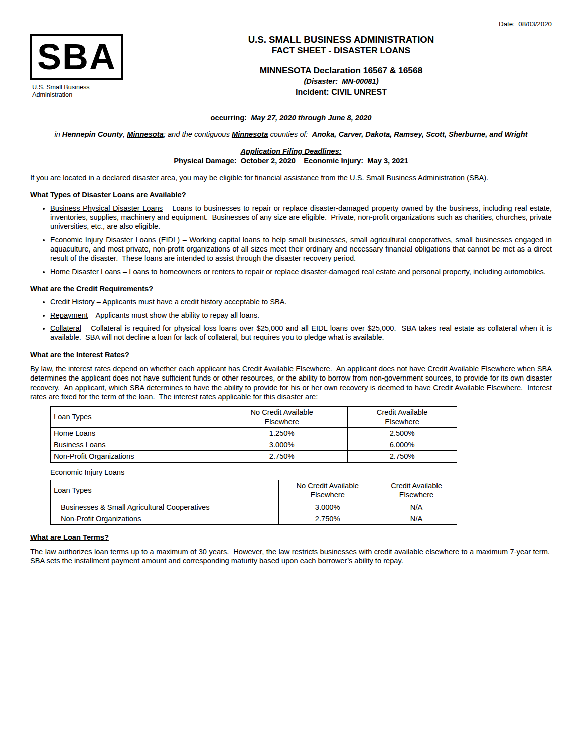Date: 08/03/2020
SBA
U.S. Small Business
Administration
U.S. SMALL BUSINESS ADMINISTRATION
FACT SHEET - DISASTER LOANS
MINNESOTA Declaration 16567 & 16568
(Disaster: MN-00081)
Incident: CIVIL UNREST
occurring: May 27, 2020 through June 8, 2020
in Hennepin County, Minnesota; and the contiguous Minnesota counties of: Anoka, Carver, Dakota, Ramsey, Scott, Sherburne, and Wright
Application Filing Deadlines:
Physical Damage: October 2, 2020 Economic Injury: May 3, 2021
If you are located in a declared disaster area, you may be eligible for financial assistance from the U.S. Small Business Administration (SBA).
What Types of Disaster Loans are Available?
Business Physical Disaster Loans – Loans to businesses to repair or replace disaster-damaged property owned by the business, including real estate, inventories, supplies, machinery and equipment. Businesses of any size are eligible. Private, non-profit organizations such as charities, churches, private universities, etc., are also eligible.
Economic Injury Disaster Loans (EIDL) – Working capital loans to help small businesses, small agricultural cooperatives, small businesses engaged in aquaculture, and most private, non-profit organizations of all sizes meet their ordinary and necessary financial obligations that cannot be met as a direct result of the disaster. These loans are intended to assist through the disaster recovery period.
Home Disaster Loans – Loans to homeowners or renters to repair or replace disaster-damaged real estate and personal property, including automobiles.
What are the Credit Requirements?
Credit History – Applicants must have a credit history acceptable to SBA.
Repayment – Applicants must show the ability to repay all loans.
Collateral – Collateral is required for physical loss loans over $25,000 and all EIDL loans over $25,000. SBA takes real estate as collateral when it is available. SBA will not decline a loan for lack of collateral, but requires you to pledge what is available.
What are the Interest Rates?
By law, the interest rates depend on whether each applicant has Credit Available Elsewhere. An applicant does not have Credit Available Elsewhere when SBA determines the applicant does not have sufficient funds or other resources, or the ability to borrow from non-government sources, to provide for its own disaster recovery. An applicant, which SBA determines to have the ability to provide for his or her own recovery is deemed to have Credit Available Elsewhere. Interest rates are fixed for the term of the loan. The interest rates applicable for this disaster are:
| Loan Types | No Credit Available Elsewhere | Credit Available Elsewhere |
| --- | --- | --- |
| Home Loans | 1.250% | 2.500% |
| Business Loans | 3.000% | 6.000% |
| Non-Profit Organizations | 2.750% | 2.750% |
Economic Injury Loans
| Loan Types | No Credit Available Elsewhere | Credit Available Elsewhere |
| --- | --- | --- |
| Businesses & Small Agricultural Cooperatives | 3.000% | N/A |
| Non-Profit Organizations | 2.750% | N/A |
What are Loan Terms?
The law authorizes loan terms up to a maximum of 30 years. However, the law restricts businesses with credit available elsewhere to a maximum 7-year term. SBA sets the installment payment amount and corresponding maturity based upon each borrower’s ability to repay.